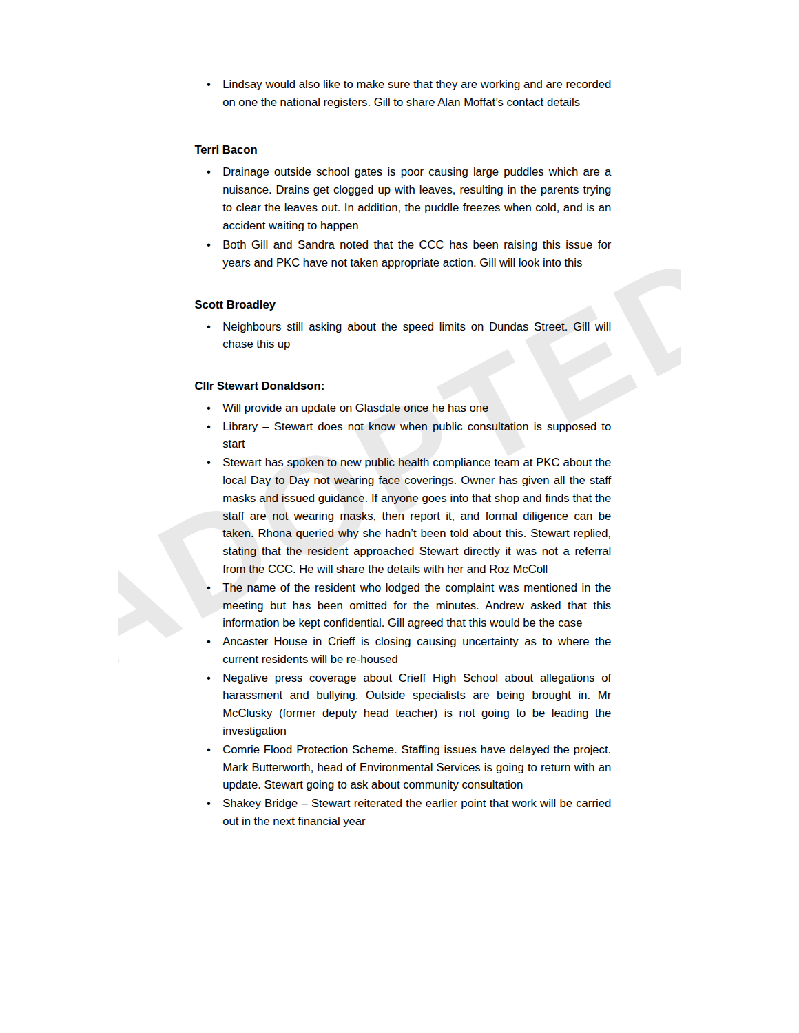ADOPTED
Lindsay would also like to make sure that they are working and are recorded on one the national registers. Gill to share Alan Moffat’s contact details
Terri Bacon
Drainage outside school gates is poor causing large puddles which are a nuisance. Drains get clogged up with leaves, resulting in the parents trying to clear the leaves out. In addition, the puddle freezes when cold, and is an accident waiting to happen
Both Gill and Sandra noted that the CCC has been raising this issue for years and PKC have not taken appropriate action. Gill will look into this
Scott Broadley
Neighbours still asking about the speed limits on Dundas Street. Gill will chase this up
Cllr Stewart Donaldson:
Will provide an update on Glasdale once he has one
Library – Stewart does not know when public consultation is supposed to start
Stewart has spoken to new public health compliance team at PKC about the local Day to Day not wearing face coverings. Owner has given all the staff masks and issued guidance. If anyone goes into that shop and finds that the staff are not wearing masks, then report it, and formal diligence can be taken. Rhona queried why she hadn’t been told about this. Stewart replied, stating that the resident approached Stewart directly it was not a referral from the CCC. He will share the details with her and Roz McColl
The name of the resident who lodged the complaint was mentioned in the meeting but has been omitted for the minutes. Andrew asked that this information be kept confidential. Gill agreed that this would be the case
Ancaster House in Crieff is closing causing uncertainty as to where the current residents will be re-housed
Negative press coverage about Crieff High School about allegations of harassment and bullying. Outside specialists are being brought in. Mr McClusky (former deputy head teacher) is not going to be leading the investigation
Comrie Flood Protection Scheme. Staffing issues have delayed the project. Mark Butterworth, head of Environmental Services is going to return with an update. Stewart going to ask about community consultation
Shakey Bridge – Stewart reiterated the earlier point that work will be carried out in the next financial year